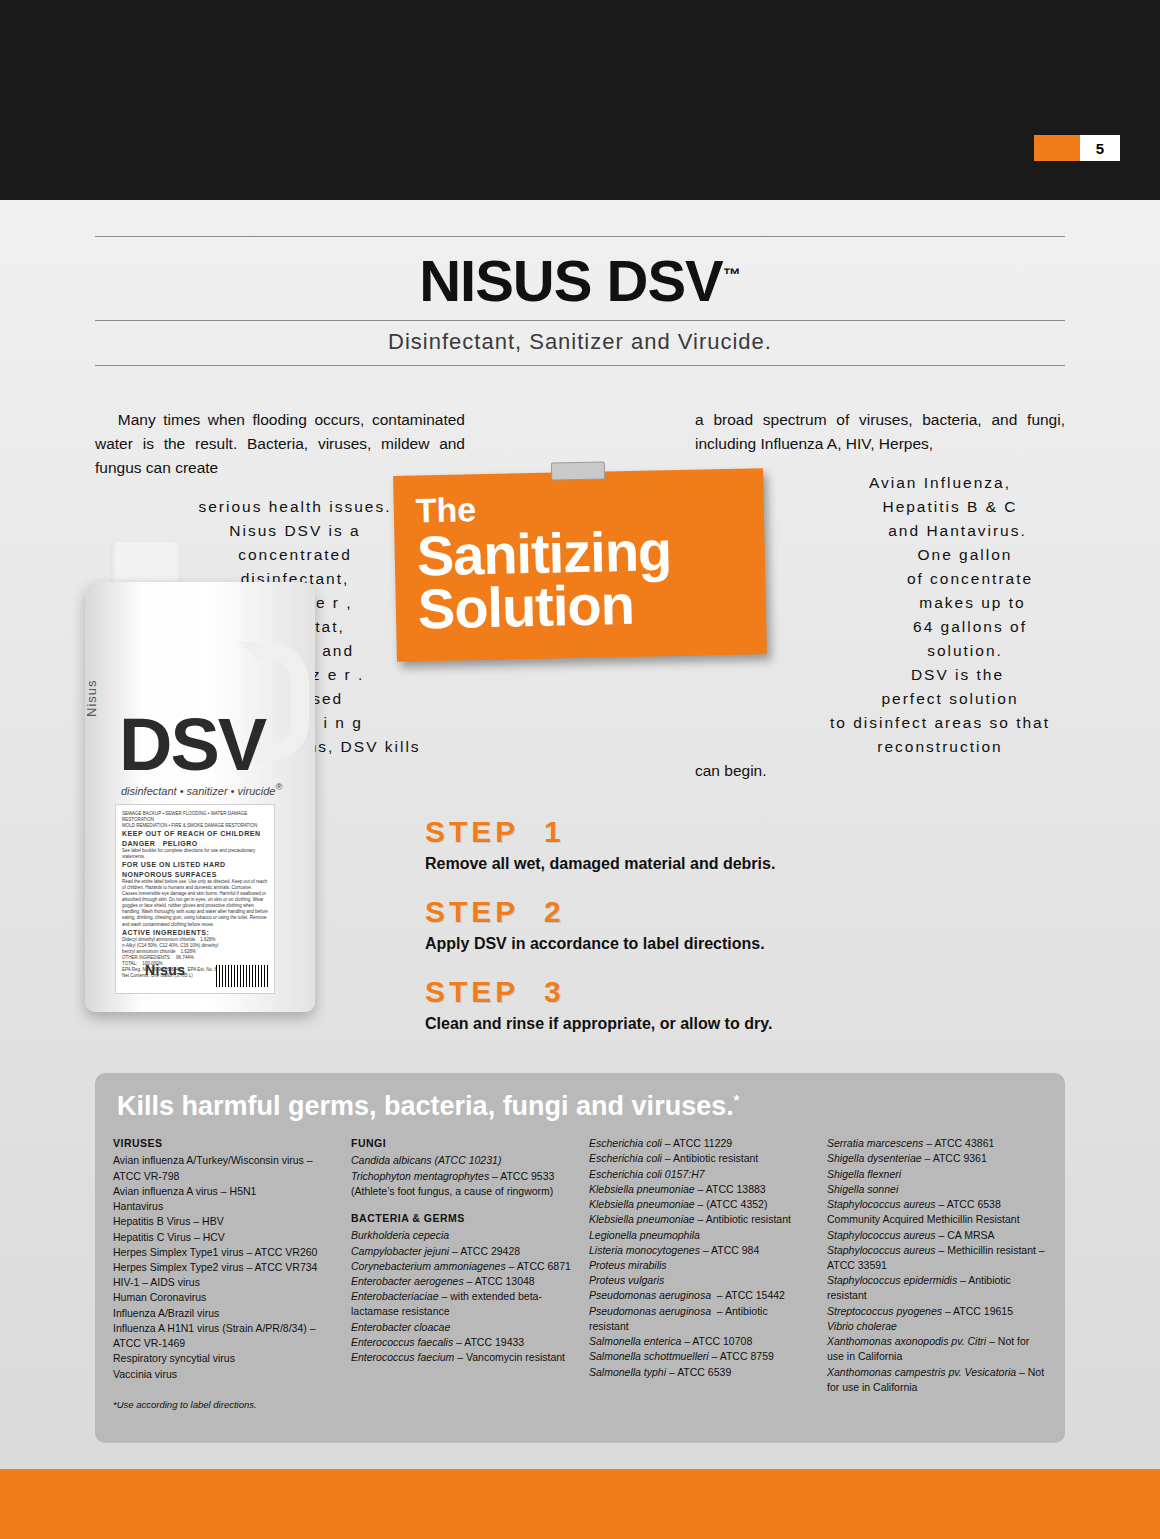5
NISUS DSV™
Disinfectant, Sanitizer and Virucide.
The
Sanitizing
Solution
Nisus
DSV
disinfectant • sanitizer • virucide®
SEWAGE BACKUP • SEWER FLOODING • WATER DAMAGE RESTORATION
MOLD REMEDIATION • FIRE & SMOKE DAMAGE RESTORATION
KEEP OUT OF REACH OF CHILDREN
DANGER PELIGRO
See label booklet for complete directions for use and precautionary statements.
FOR USE ON LISTED HARD NONPOROUS SURFACES
Read the entire label before use. Use only as directed. Keep out of reach of children. Hazards to humans and domestic animals. Corrosive. Causes irreversible eye damage and skin burns. Harmful if swallowed or absorbed through skin. Do not get in eyes, on skin or on clothing. Wear goggles or face shield, rubber gloves and protective clothing when handling. Wash thoroughly with soap and water after handling and before eating, drinking, chewing gum, using tobacco or using the toilet. Remove and wash contaminated clothing before reuse.
ACTIVE INGREDIENTS:
Didecyl dimethyl ammonium chloride 1.628%
n-Alkyl (C14 50%, C12 40%, C16 10%) dimethyl
benzyl ammonium chloride 1.628%
OTHER INGREDIENTS: 96.744%
TOTAL: 100.000%
EPA Reg. No. 1839-166-64405 EPA Est. No. 64405-TN-1
Net Contents: One Gallon (3.785 L)
Nisus
Many times when flooding occurs, contaminated water is the result. Bacteria, viruses, mildew and fungus can create
serious health issues.
Nisus DSV is a
concentrated
disinfectant,
c l e a n e r ,
mildewstat,
fungicide and
s a n i t i z e r .
When used
a c c o r d i n g
to label directions, DSV kills
a broad spectrum of viruses, bacteria, and fungi, including Influenza A, HIV, Herpes,
Avian Influenza,
Hepatitis B & C
and Hantavirus.
One gallon
of concentrate
makes up to
64 gallons of
solution.
DSV is the
perfect solution
to disinfect areas so that reconstruction
can begin.
STEP 1
Remove all wet, damaged material and debris.
STEP 2
Apply DSV in accordance to label directions.
STEP 3
Clean and rinse if appropriate, or allow to dry.
Kills harmful germs, bacteria, fungi and viruses.*
VIRUSES
Avian influenza A/Turkey/Wisconsin virus – ATCC VR-798
Avian influenza A virus – H5N1
Hantavirus
Hepatitis B Virus – HBV
Hepatitis C Virus – HCV
Herpes Simplex Type1 virus – ATCC VR260
Herpes Simplex Type2 virus – ATCC VR734
HIV-1 – AIDS virus
Human Coronavirus
Influenza A/Brazil virus
Influenza A H1N1 virus (Strain A/PR/8/34) – ATCC VR-1469
Respiratory syncytial virus
Vaccinia virus
*Use according to label directions.
FUNGI
Candida albicans (ATCC 10231)
Trichophyton mentagrophytes – ATCC 9533 (Athlete’s foot fungus, a cause of ringworm)
BACTERIA & GERMS
Burkholderia cepecia
Campylobacter jejuni – ATCC 29428
Corynebacterium ammoniagenes – ATCC 6871
Enterobacter aerogenes – ATCC 13048
Enterobacteriaciae – with extended beta-lactamase resistance
Enterobacter cloacae
Enterococcus faecalis – ATCC 19433
Enterococcus faecium – Vancomycin resistant
Escherichia coli – ATCC 11229
Escherichia coli – Antibiotic resistant
Escherichia coli 0157:H7
Klebsiella pneumoniae – ATCC 13883
Klebsiella pneumoniae – (ATCC 4352)
Klebsiella pneumoniae – Antibiotic resistant
Legionella pneumophila
Listeria monocytogenes – ATCC 984
Proteus mirabilis
Proteus vulgaris
Pseudomonas aeruginosa – ATCC 15442
Pseudomonas aeruginosa – Antibiotic resistant
Salmonella enterica – ATCC 10708
Salmonella schottmuelleri – ATCC 8759
Salmonella typhi – ATCC 6539
Serratia marcescens – ATCC 43861
Shigella dysenteriae – ATCC 9361
Shigella flexneri
Shigella sonnei
Staphylococcus aureus – ATCC 6538
Community Acquired Methicillin Resistant Staphylococcus aureus – CA MRSA
Staphylococcus aureus – Methicillin resistant – ATCC 33591
Staphylococcus epidermidis – Antibiotic resistant
Streptococcus pyogenes – ATCC 19615
Vibrio cholerae
Xanthomonas axonopodis pv. Citri – Not for use in California
Xanthomonas campestris pv. Vesicatoria – Not for use in California